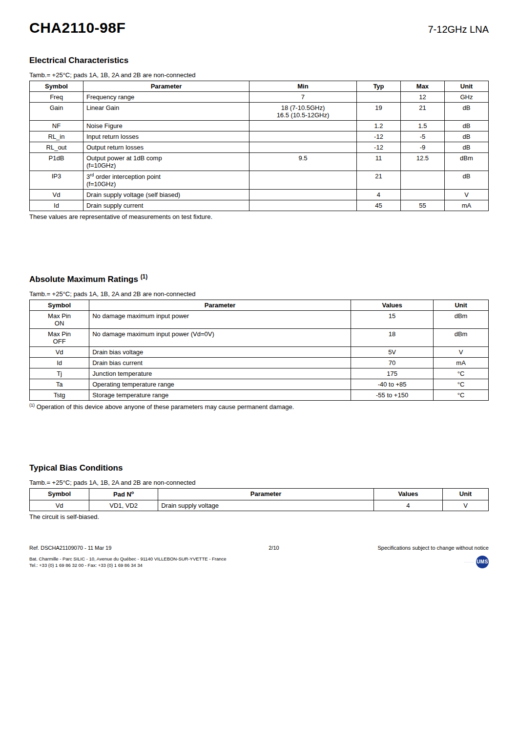CHA2110-98F
7-12GHz LNA
Electrical Characteristics
Tamb.= +25°C; pads 1A, 1B, 2A and 2B are non-connected
| Symbol | Parameter | Min | Typ | Max | Unit |
| --- | --- | --- | --- | --- | --- |
| Freq | Frequency range | 7 | | 12 | GHz |
| Gain | Linear Gain | 18 (7-10.5GHz) 16.5 (10.5-12GHz) | 19 | 21 | dB |
| NF | Noise Figure | | 1.2 | 1.5 | dB |
| RL_in | Input return losses | | -12 | -5 | dB |
| RL_out | Output return losses | | -12 | -9 | dB |
| P1dB | Output power at 1dB comp (f=10GHz) | 9.5 | 11 | 12.5 | dBm |
| IP3 | 3 rd order interception point (f=10GHz) | | 21 | | dB |
| Vd | Drain supply voltage (self biased) | | 4 | | V |
| Id | Drain supply current | | 45 | 55 | mA |
These values are representative of measurements on test fixture.
Absolute Maximum Ratings (1)
Tamb.= +25°C; pads 1A, 1B, 2A and 2B are non-connected
| Symbol | Parameter | Values | Unit |
| --- | --- | --- | --- |
| Max Pin ON | No damage maximum input power | 15 | dBm |
| Max Pin OFF | No damage maximum input power (Vd=0V) | 18 | dBm |
| Vd | Drain bias voltage | 5V | V |
| Id | Drain bias current | 70 | mA |
| Tj | Junction temperature | 175 | °C |
| Ta | Operating temperature range | -40 to +85 | °C |
| Tstg | Storage temperature range | -55 to +150 | °C |
(1) Operation of this device above anyone of these parameters may cause permanent damage.
Typical Bias Conditions
Tamb.= +25°C; pads 1A, 1B, 2A and 2B are non-connected
| Symbol | Pad N o | Parameter | Values | Unit |
| --- | --- | --- | --- | --- |
| Vd | VD1, VD2 | Drain supply voltage | 4 | V |
The circuit is self-biased.
Ref. DSCHA21109070 - 11 Mar 19
2/10
Specifications subject to change without notice
Bat. Charmille - Parc SILIC - 10, Avenue du Québec - 91140 VILLEBON-SUR-YVETTE - France
Tel.: +33 (0) 1 69 86 32 00 - Fax: +33 (0) 1 69 86 34 34
·····UMS